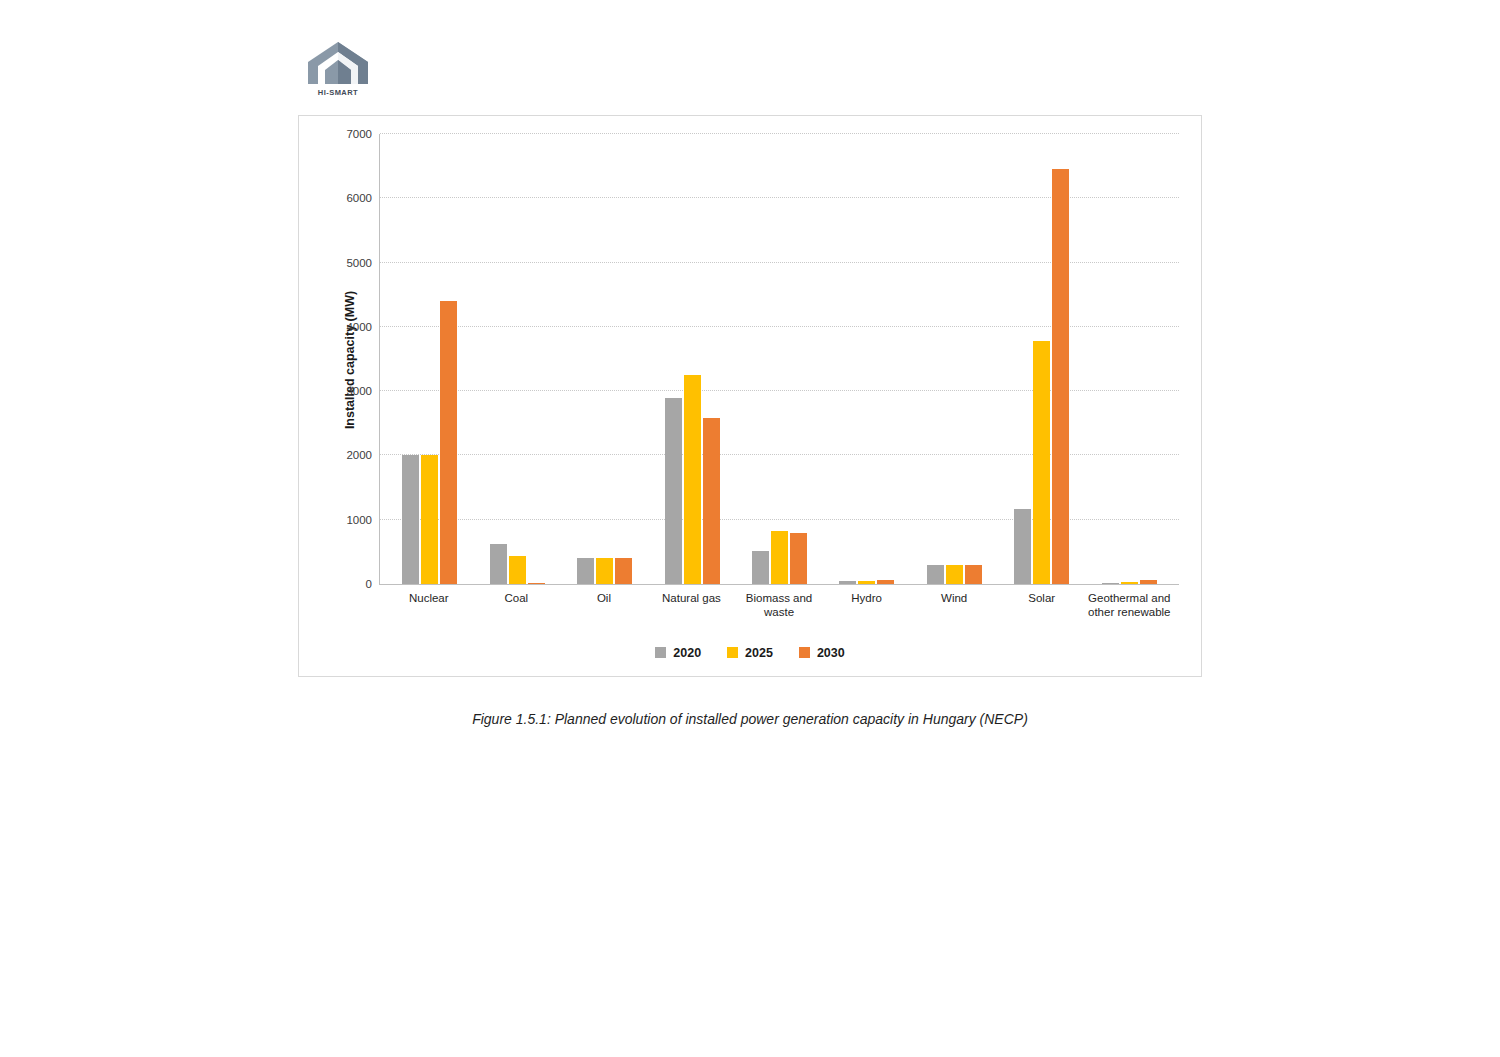HI-SMART
Installed capacity (MW)
0
1000
2000
3000
4000
5000
6000
7000
Nuclear
Coal
Oil
Natural gas
Biomass and waste
Hydro
Wind
Solar
Geothermal and
other renewable
2020
2025
2030
Figure 1.5.1: Planned evolution of installed power generation capacity in Hungary (NECP)